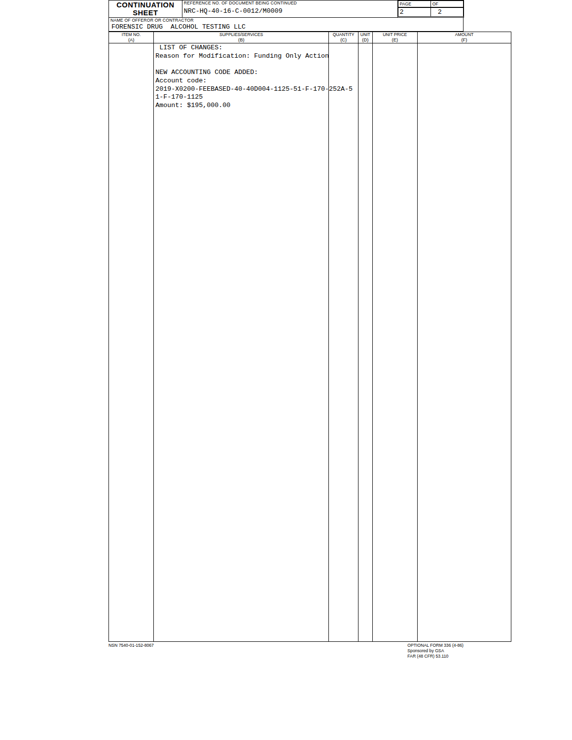| CONTINUATION SHEET | REFERENCE NO. OF DOCUMENT BEING CONTINUED | / PAGE / OF / |
| NRC-HQ-40-16-C-0012/M0009 | / 2 / 2 / |
| NAME OF OFFEROR OR CONTRACTOR FORENSIC DRUG ALCOHOL TESTING LLC |
| ITEM NO. (A) | SUPPLIES/SERVICES (B) | QUANTITY (C) | UNIT (D) | UNIT PRICE (E) | AMOUNT (F) |
| | LIST OF CHANGES: Reason for Modification: Funding Only Action NEW ACCOUNTING CODE ADDED: Account code: 2019-X0200-FEEBASED-40-40D004-1125-51-F-170-252A-5 1-F-170-1125 Amount: $195,000.00 | | | | |
NSN 7540-01-152-8067
OPTIONAL FORM 336 (4-86)
Sponsored by GSA
FAR (48 CFR) 53.110